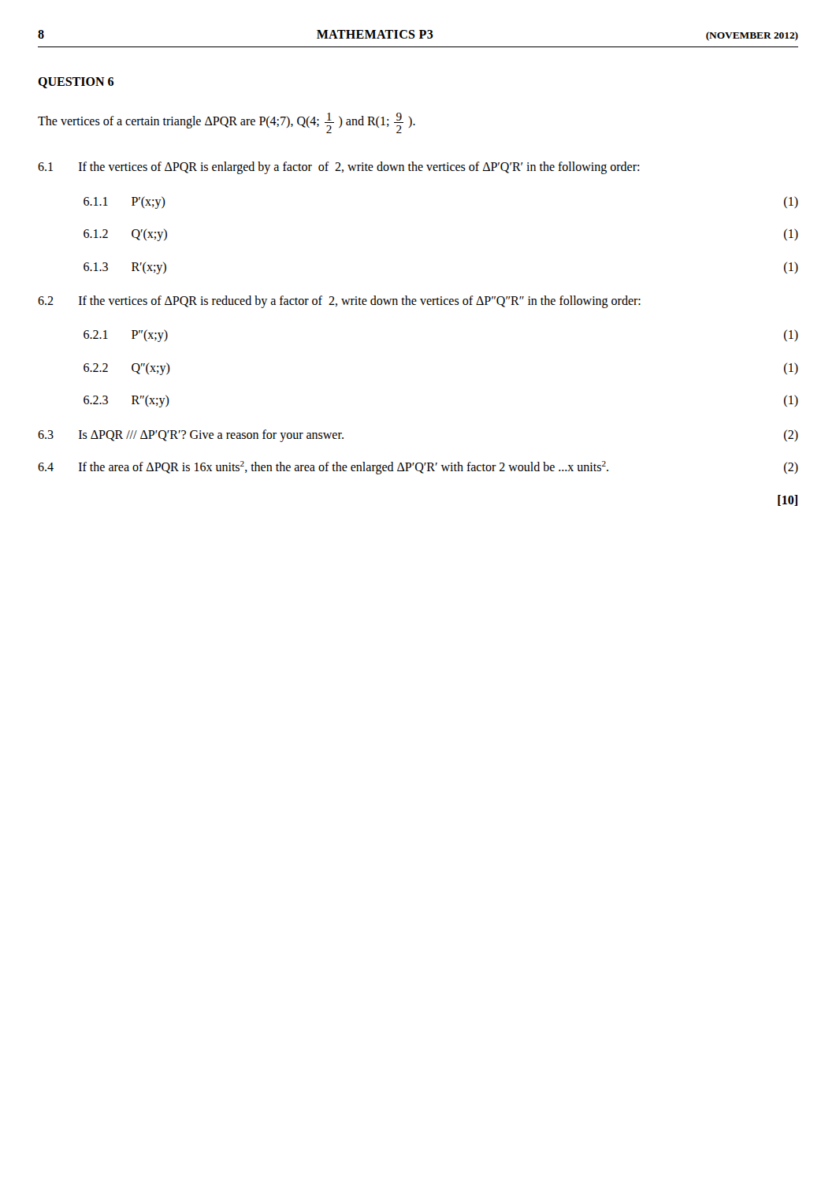8 MATHEMATICS P3 (NOVEMBER 2012)
QUESTION 6
The vertices of a certain triangle ΔPQR are P(4;7), Q(4; 12 ) and R(1; 92 ).
6.1 If the vertices of ΔPQR is enlarged by a factor of 2, write down the vertices of ΔP′Q′R′ in the following order:
6.1.1 P′(x;y) (1)
6.1.2 Q′(x;y) (1)
6.1.3 R′(x;y) (1)
6.2 If the vertices of ΔPQR is reduced by a factor of 2, write down the vertices of ΔP″Q″R″ in the following order:
6.2.1 P″(x;y) (1)
6.2.2 Q″(x;y) (1)
6.2.3 R″(x;y) (1)
6.3 Is ΔPQR /// ΔP′Q′R′? Give a reason for your answer. (2)
6.4 If the area of ΔPQR is 16x units2, then the area of the enlarged ΔP′Q′R′ with factor 2 would be ...x units2. (2)
[10]